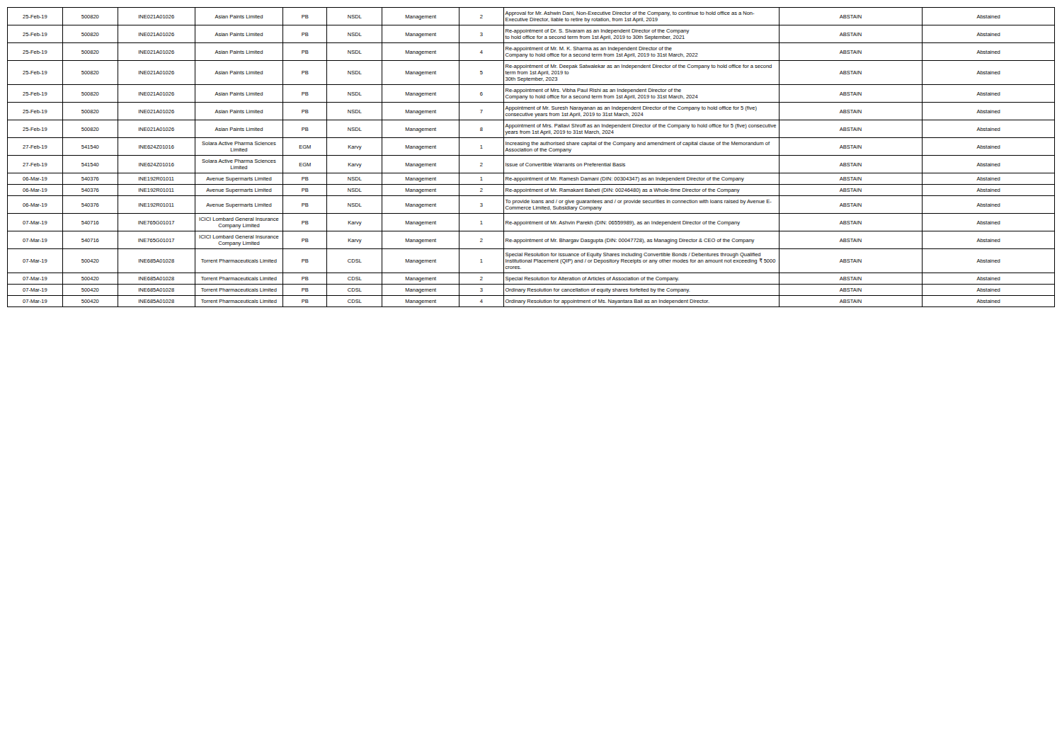| 25-Feb-19 | 500820 | INE021A01026 | Asian Paints Limited | PB | NSDL | Management | 2 | Approval for Mr. Ashwin Dani, Non-Executive Director of the Company, to continue to hold office as a Non-Executive Director, liable to retire by rotation, from 1st April, 2019 | ABSTAIN | Abstained |
| 25-Feb-19 | 500820 | INE021A01026 | Asian Paints Limited | PB | NSDL | Management | 3 | Re-appointment of Dr. S. Sivaram as an Independent Director of the Company to hold office for a second term from 1st April, 2019 to 30th September, 2021 | ABSTAIN | Abstained |
| 25-Feb-19 | 500820 | INE021A01026 | Asian Paints Limited | PB | NSDL | Management | 4 | Re-appointment of Mr. M. K. Sharma as an Independent Director of the Company to hold office for a second term from 1st April, 2019 to 31st March, 2022 | ABSTAIN | Abstained |
| 25-Feb-19 | 500820 | INE021A01026 | Asian Paints Limited | PB | NSDL | Management | 5 | Re-appointment of Mr. Deepak Satwalekar as an Independent Director of the Company to hold office for a second term from 1st April, 2019 to 30th September, 2023 | ABSTAIN | Abstained |
| 25-Feb-19 | 500820 | INE021A01026 | Asian Paints Limited | PB | NSDL | Management | 6 | Re-appointment of Mrs. Vibha Paul Rishi as an Independent Director of the Company to hold office for a second term from 1st April, 2019 to 31st March, 2024 | ABSTAIN | Abstained |
| 25-Feb-19 | 500820 | INE021A01026 | Asian Paints Limited | PB | NSDL | Management | 7 | Appointment of Mr. Suresh Narayanan as an Independent Director of the Company to hold office for 5 (five) consecutive years from 1st April, 2019 to 31st March, 2024 | ABSTAIN | Abstained |
| 25-Feb-19 | 500820 | INE021A01026 | Asian Paints Limited | PB | NSDL | Management | 8 | Appointment of Mrs. Pallavi Shroff as an Independent Director of the Company to hold office for 5 (five) consecutive years from 1st April, 2019 to 31st March, 2024 | ABSTAIN | Abstained |
| 27-Feb-19 | 541540 | INE624Z01016 | Solara Active Pharma Sciences Limited | EGM | Karvy | Management | 1 | Increasing the authorised share capital of the Company and amendment of capital clause of the Memorandum of Association of the Company | ABSTAIN | Abstained |
| 27-Feb-19 | 541540 | INE624Z01016 | Solara Active Pharma Sciences Limited | EGM | Karvy | Management | 2 | Issue of Convertible Warrants on Preferential Basis | ABSTAIN | Abstained |
| 06-Mar-19 | 540376 | INE192R01011 | Avenue Supermarts Limited | PB | NSDL | Management | 1 | Re-appointment of Mr. Ramesh Damani (DIN: 00304347) as an Independent Director of the Company | ABSTAIN | Abstained |
| 06-Mar-19 | 540376 | INE192R01011 | Avenue Supermarts Limited | PB | NSDL | Management | 2 | Re-appointment of Mr. Ramakant Baheti (DIN: 00246480) as a Whole-time Director of the Company | ABSTAIN | Abstained |
| 06-Mar-19 | 540376 | INE192R01011 | Avenue Supermarts Limited | PB | NSDL | Management | 3 | To provide loans and / or give guarantees and / or provide securities in connection with loans raised by Avenue E-Commerce Limited, Subsidiary Company | ABSTAIN | Abstained |
| 07-Mar-19 | 540716 | INE765G01017 | ICICI Lombard General Insurance Company Limited | PB | Karvy | Management | 1 | Re-appointment of Mr. Ashvin Parekh (DIN: 06559989), as an Independent Director of the Company | ABSTAIN | Abstained |
| 07-Mar-19 | 540716 | INE765G01017 | ICICI Lombard General Insurance Company Limited | PB | Karvy | Management | 2 | Re-appointment of Mr. Bhargav Dasgupta (DIN: 00047728), as Managing Director & CEO of the Company | ABSTAIN | Abstained |
| 07-Mar-19 | 500420 | INE685A01028 | Torrent Pharmaceuticals Limited | PB | CDSL | Management | 1 | Special Resolution for issuance of Equity Shares including Convertible Bonds / Debentures through Qualified Institutional Placement (QIP) and / or Depository Receipts or any other modes for an amount not exceeding ₹ 5000 crores. | ABSTAIN | Abstained |
| 07-Mar-19 | 500420 | INE685A01028 | Torrent Pharmaceuticals Limited | PB | CDSL | Management | 2 | Special Resolution for Alteration of Articles of Association of the Company. | ABSTAIN | Abstained |
| 07-Mar-19 | 500420 | INE685A01028 | Torrent Pharmaceuticals Limited | PB | CDSL | Management | 3 | Ordinary Resolution for cancellation of equity shares forfeited by the Company. | ABSTAIN | Abstained |
| 07-Mar-19 | 500420 | INE685A01028 | Torrent Pharmaceuticals Limited | PB | CDSL | Management | 4 | Ordinary Resolution for appointment of Ms. Nayantara Bali as an Independent Director. | ABSTAIN | Abstained |